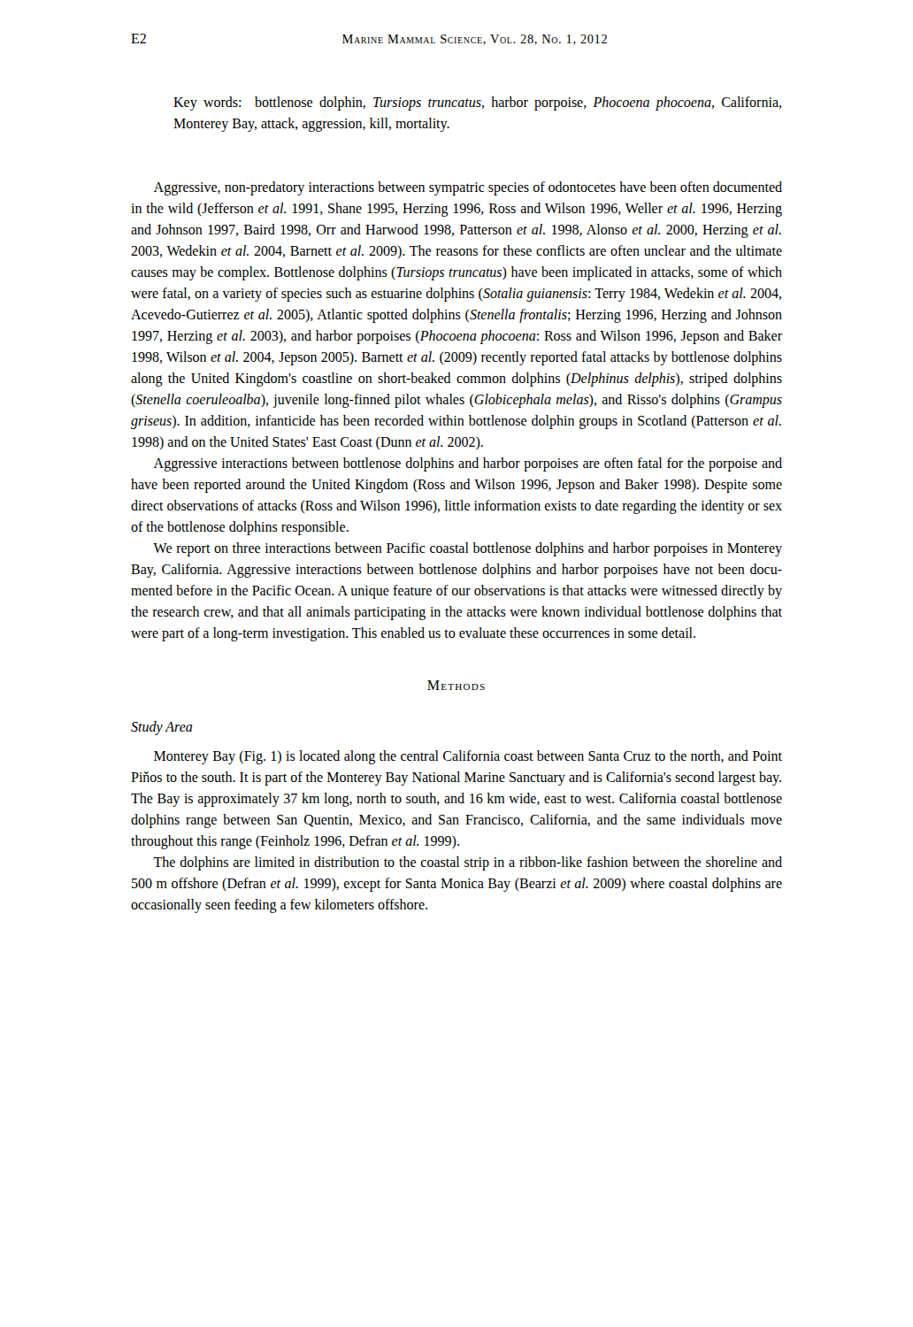E2 Marine Mammal Science, Vol. 28, No. 1, 2012
Key words: bottlenose dolphin, Tursiops truncatus, harbor porpoise, Phocoena phocoena, California, Monterey Bay, attack, aggression, kill, mortality.
Aggressive, non-predatory interactions between sympatric species of odontocetes have been often documented in the wild (Jefferson et al. 1991, Shane 1995, Herzing 1996, Ross and Wilson 1996, Weller et al. 1996, Herzing and Johnson 1997, Baird 1998, Orr and Harwood 1998, Patterson et al. 1998, Alonso et al. 2000, Herzing et al. 2003, Wedekin et al. 2004, Barnett et al. 2009). The reasons for these conflicts are often unclear and the ultimate causes may be complex. Bottlenose dolphins (Tursiops truncatus) have been implicated in attacks, some of which were fatal, on a variety of species such as estuarine dolphins (Sotalia guianensis: Terry 1984, Wedekin et al. 2004, Acevedo-Gutierrez et al. 2005), Atlantic spotted dolphins (Stenella frontalis; Herzing 1996, Herzing and Johnson 1997, Herzing et al. 2003), and harbor porpoises (Phocoena phocoena: Ross and Wilson 1996, Jepson and Baker 1998, Wilson et al. 2004, Jepson 2005). Barnett et al. (2009) recently reported fatal attacks by bottlenose dolphins along the United Kingdom's coastline on short-beaked common dolphins (Delphinus delphis), striped dolphins (Stenella coeruleoalba), juvenile long-finned pilot whales (Globicephala melas), and Risso's dolphins (Grampus griseus). In addition, infanticide has been recorded within bottlenose dolphin groups in Scotland (Patterson et al. 1998) and on the United States' East Coast (Dunn et al. 2002).
Aggressive interactions between bottlenose dolphins and harbor porpoises are often fatal for the porpoise and have been reported around the United Kingdom (Ross and Wilson 1996, Jepson and Baker 1998). Despite some direct observations of attacks (Ross and Wilson 1996), little information exists to date regarding the identity or sex of the bottlenose dolphins responsible.
We report on three interactions between Pacific coastal bottlenose dolphins and harbor porpoises in Monterey Bay, California. Aggressive interactions between bottlenose dolphins and harbor porpoises have not been documented before in the Pacific Ocean. A unique feature of our observations is that attacks were witnessed directly by the research crew, and that all animals participating in the attacks were known individual bottlenose dolphins that were part of a long-term investigation. This enabled us to evaluate these occurrences in some detail.
Methods
Study Area
Monterey Bay (Fig. 1) is located along the central California coast between Santa Cruz to the north, and Point Piňos to the south. It is part of the Monterey Bay National Marine Sanctuary and is California's second largest bay. The Bay is approximately 37 km long, north to south, and 16 km wide, east to west. California coastal bottlenose dolphins range between San Quentin, Mexico, and San Francisco, California, and the same individuals move throughout this range (Feinholz 1996, Defran et al. 1999).
The dolphins are limited in distribution to the coastal strip in a ribbon-like fashion between the shoreline and 500 m offshore (Defran et al. 1999), except for Santa Monica Bay (Bearzi et al. 2009) where coastal dolphins are occasionally seen feeding a few kilometers offshore.